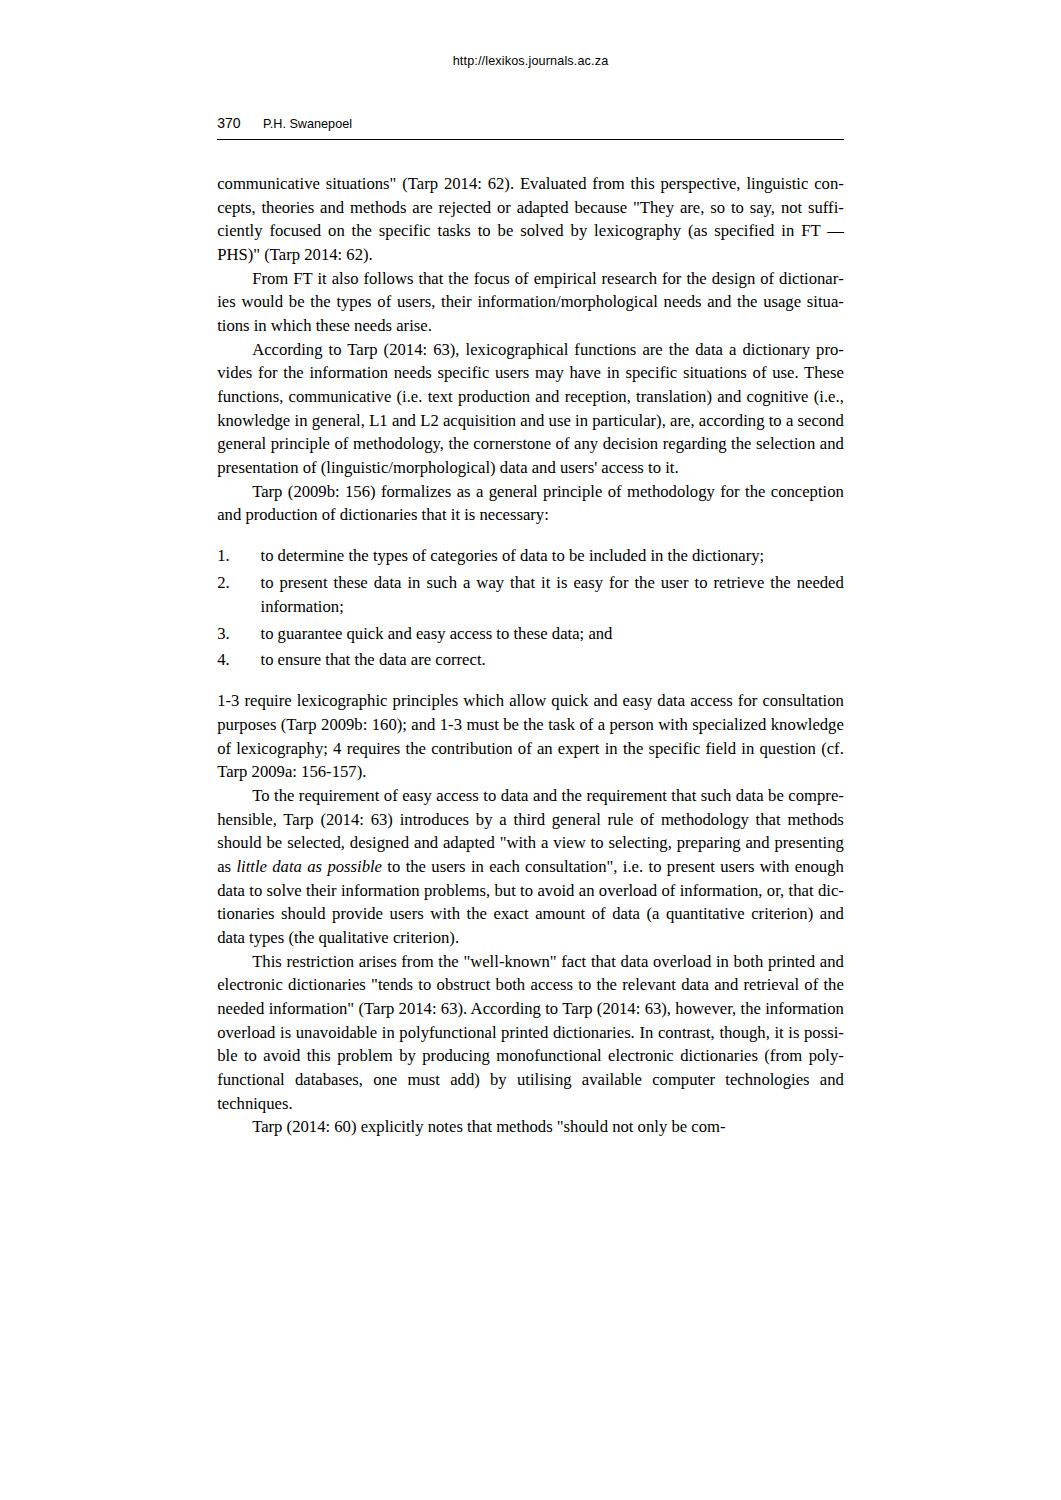http://lexikos.journals.ac.za
370 P.H. Swanepoel
communicative situations" (Tarp 2014: 62). Evaluated from this perspective, linguistic concepts, theories and methods are rejected or adapted because "They are, so to say, not sufficiently focused on the specific tasks to be solved by lexicography (as specified in FT — PHS)" (Tarp 2014: 62).
From FT it also follows that the focus of empirical research for the design of dictionaries would be the types of users, their information/morphological needs and the usage situations in which these needs arise.
According to Tarp (2014: 63), lexicographical functions are the data a dictionary provides for the information needs specific users may have in specific situations of use. These functions, communicative (i.e. text production and reception, translation) and cognitive (i.e., knowledge in general, L1 and L2 acquisition and use in particular), are, according to a second general principle of methodology, the cornerstone of any decision regarding the selection and presentation of (linguistic/morphological) data and users' access to it.
Tarp (2009b: 156) formalizes as a general principle of methodology for the conception and production of dictionaries that it is necessary:
1. to determine the types of categories of data to be included in the dictionary;
2. to present these data in such a way that it is easy for the user to retrieve the needed information;
3. to guarantee quick and easy access to these data; and
4. to ensure that the data are correct.
1-3 require lexicographic principles which allow quick and easy data access for consultation purposes (Tarp 2009b: 160); and 1-3 must be the task of a person with specialized knowledge of lexicography; 4 requires the contribution of an expert in the specific field in question (cf. Tarp 2009a: 156-157).
To the requirement of easy access to data and the requirement that such data be comprehensible, Tarp (2014: 63) introduces by a third general rule of methodology that methods should be selected, designed and adapted "with a view to selecting, preparing and presenting as little data as possible to the users in each consultation", i.e. to present users with enough data to solve their information problems, but to avoid an overload of information, or, that dictionaries should provide users with the exact amount of data (a quantitative criterion) and data types (the qualitative criterion).
This restriction arises from the "well-known" fact that data overload in both printed and electronic dictionaries "tends to obstruct both access to the relevant data and retrieval of the needed information" (Tarp 2014: 63). According to Tarp (2014: 63), however, the information overload is unavoidable in polyfunctional printed dictionaries. In contrast, though, it is possible to avoid this problem by producing monofunctional electronic dictionaries (from polyfunctional databases, one must add) by utilising available computer technologies and techniques.
Tarp (2014: 60) explicitly notes that methods "should not only be com-